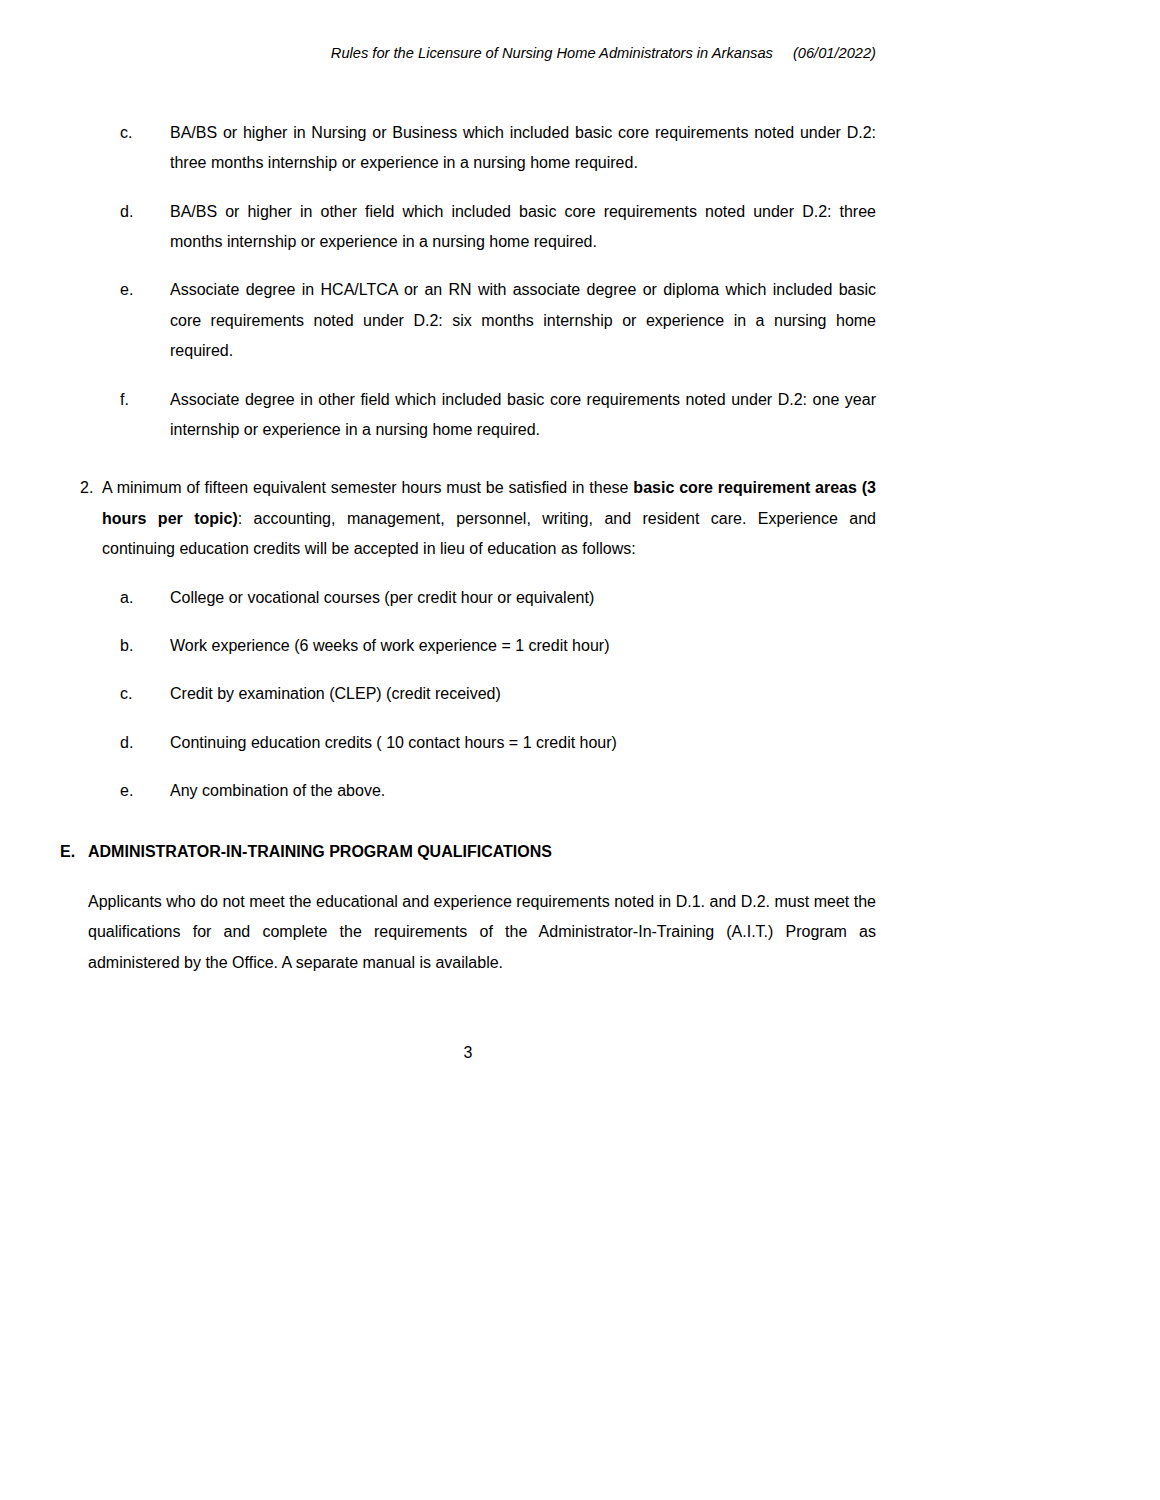Rules for the Licensure of Nursing Home Administrators in Arkansas(06/01/2022)
c. BA/BS or higher in Nursing or Business which included basic core requirements noted under D.2: three months internship or experience in a nursing home required.
d. BA/BS or higher in other field which included basic core requirements noted under D.2: three months internship or experience in a nursing home required.
e. Associate degree in HCA/LTCA or an RN with associate degree or diploma which included basic core requirements noted under D.2: six months internship or experience in a nursing home required.
f. Associate degree in other field which included basic core requirements noted under D.2: one year internship or experience in a nursing home required.
2. A minimum of fifteen equivalent semester hours must be satisfied in these basic core requirement areas (3 hours per topic): accounting, management, personnel, writing, and resident care. Experience and continuing education credits will be accepted in lieu of education as follows:
a. College or vocational courses (per credit hour or equivalent)
b. Work experience (6 weeks of work experience = 1 credit hour)
c. Credit by examination (CLEP) (credit received)
d. Continuing education credits ( 10 contact hours = 1 credit hour)
e. Any combination of the above.
E. ADMINISTRATOR-IN-TRAINING PROGRAM QUALIFICATIONS
Applicants who do not meet the educational and experience requirements noted in D.1. and D.2. must meet the qualifications for and complete the requirements of the Administrator-In-Training (A.I.T.) Program as administered by the Office. A separate manual is available.
3